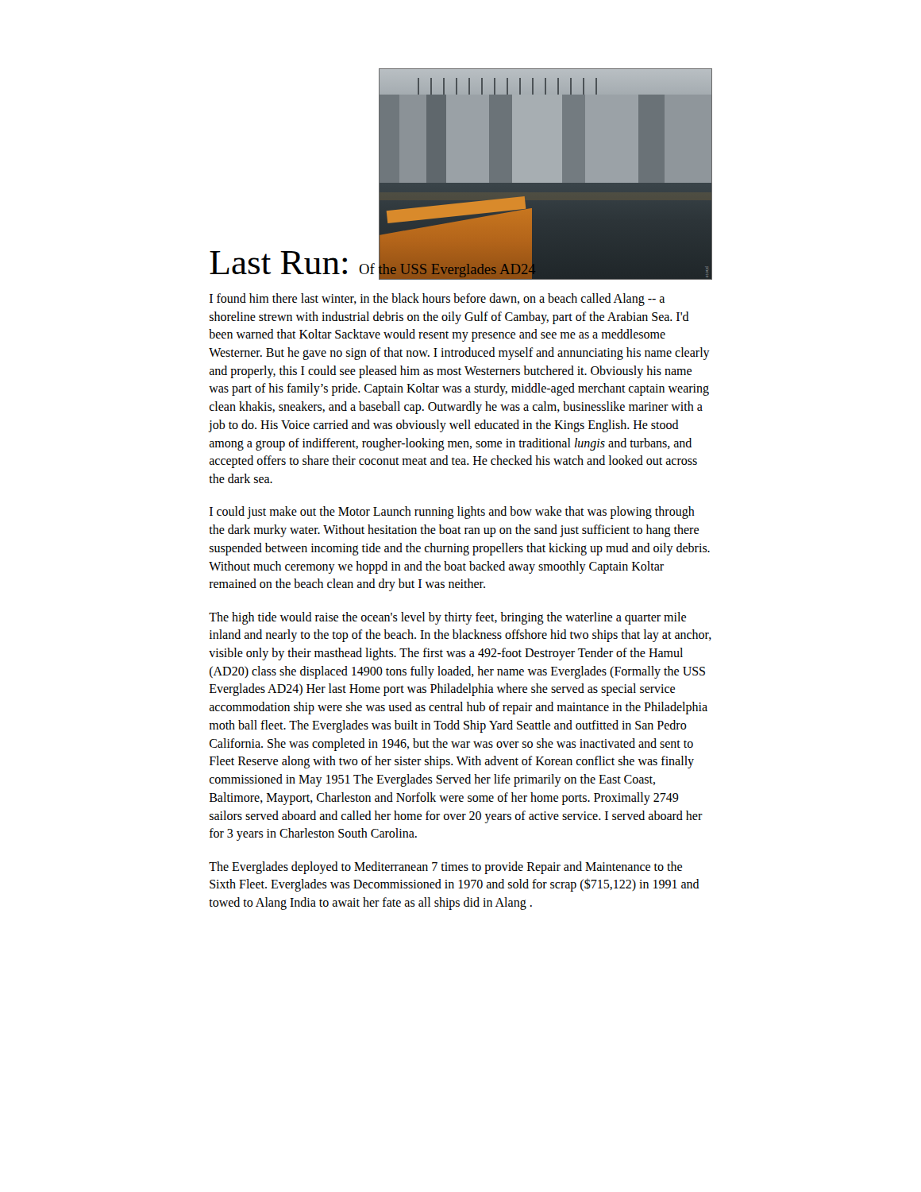photo
Last Run: Of the USS Everglades AD24
I found him there last winter, in the black hours before dawn, on a beach called Alang -- a shoreline strewn with industrial debris on the oily Gulf of Cambay, part of the Arabian Sea. I'd been warned that Koltar Sacktave would resent my presence and see me as a meddlesome Westerner. But he gave no sign of that now. I introduced myself and annunciating his name clearly and properly, this I could see pleased him as most Westerners butchered it. Obviously his name was part of his family’s pride. Captain Koltar was a sturdy, middle-aged merchant captain wearing clean khakis, sneakers, and a baseball cap. Outwardly he was a calm, businesslike mariner with a job to do. His Voice carried and was obviously well educated in the Kings English. He stood among a group of indifferent, rougher-looking men, some in traditional lungis and turbans, and accepted offers to share their coconut meat and tea. He checked his watch and looked out across the dark sea.
I could just make out the Motor Launch running lights and bow wake that was plowing through the dark murky water. Without hesitation the boat ran up on the sand just sufficient to hang there suspended between incoming tide and the churning propellers that kicking up mud and oily debris. Without much ceremony we hoppd in and the boat backed away smoothly Captain Koltar remained on the beach clean and dry but I was neither.
The high tide would raise the ocean's level by thirty feet, bringing the waterline a quarter mile inland and nearly to the top of the beach. In the blackness offshore hid two ships that lay at anchor, visible only by their masthead lights. The first was a 492-foot Destroyer Tender of the Hamul (AD20) class she displaced 14900 tons fully loaded, her name was Everglades (Formally the USS Everglades AD24) Her last Home port was Philadelphia where she served as special service accommodation ship were she was used as central hub of repair and maintance in the Philadelphia moth ball fleet. The Everglades was built in Todd Ship Yard Seattle and outfitted in San Pedro California. She was completed in 1946, but the war was over so she was inactivated and sent to Fleet Reserve along with two of her sister ships. With advent of Korean conflict she was finally commissioned in May 1951 The Everglades Served her life primarily on the East Coast, Baltimore, Mayport, Charleston and Norfolk were some of her home ports. Proximally 2749 sailors served aboard and called her home for over 20 years of active service. I served aboard her for 3 years in Charleston South Carolina.
The Everglades deployed to Mediterranean 7 times to provide Repair and Maintenance to the Sixth Fleet. Everglades was Decommissioned in 1970 and sold for scrap ($715,122) in 1991 and towed to Alang India to await her fate as all ships did in Alang .